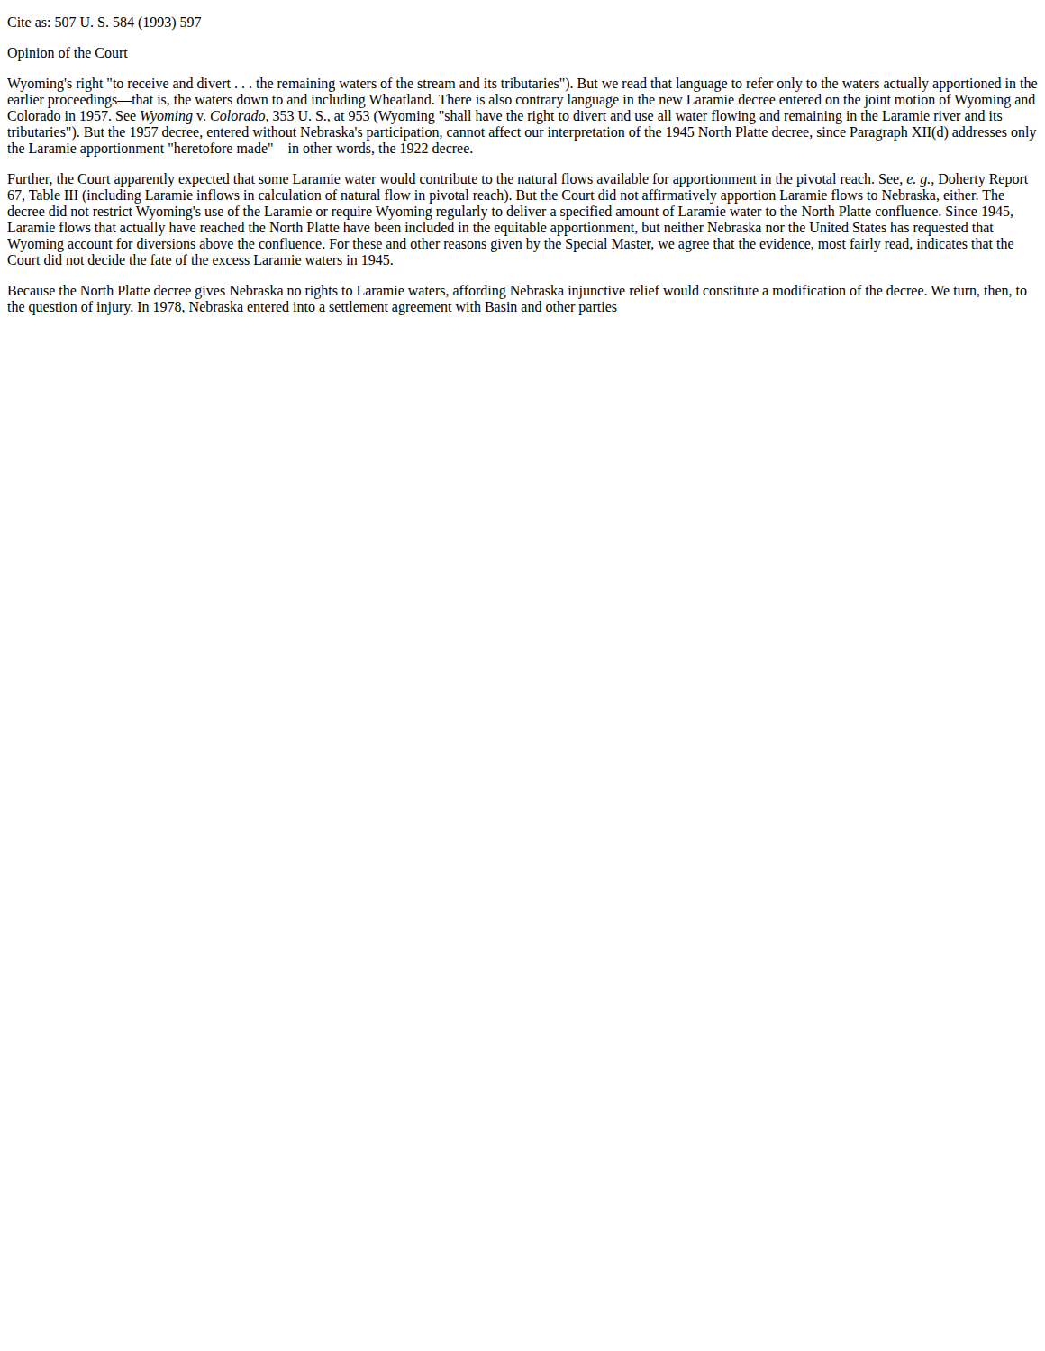Cite as: 507 U. S. 584 (1993) 597
Opinion of the Court
Wyoming's right "to receive and divert . . . the remaining waters of the stream and its tributaries"). But we read that language to refer only to the waters actually apportioned in the earlier proceedings—that is, the waters down to and including Wheatland. There is also contrary language in the new Laramie decree entered on the joint motion of Wyoming and Colorado in 1957. See Wyoming v. Colorado, 353 U. S., at 953 (Wyoming "shall have the right to divert and use all water flowing and remaining in the Laramie river and its tributaries"). But the 1957 decree, entered without Nebraska's participation, cannot affect our interpretation of the 1945 North Platte decree, since Paragraph XII(d) addresses only the Laramie apportionment "heretofore made"—in other words, the 1922 decree.
Further, the Court apparently expected that some Laramie water would contribute to the natural flows available for apportionment in the pivotal reach. See, e. g., Doherty Report 67, Table III (including Laramie inflows in calculation of natural flow in pivotal reach). But the Court did not affirmatively apportion Laramie flows to Nebraska, either. The decree did not restrict Wyoming's use of the Laramie or require Wyoming regularly to deliver a specified amount of Laramie water to the North Platte confluence. Since 1945, Laramie flows that actually have reached the North Platte have been included in the equitable apportionment, but neither Nebraska nor the United States has requested that Wyoming account for diversions above the confluence. For these and other reasons given by the Special Master, we agree that the evidence, most fairly read, indicates that the Court did not decide the fate of the excess Laramie waters in 1945.
Because the North Platte decree gives Nebraska no rights to Laramie waters, affording Nebraska injunctive relief would constitute a modification of the decree. We turn, then, to the question of injury. In 1978, Nebraska entered into a settlement agreement with Basin and other parties